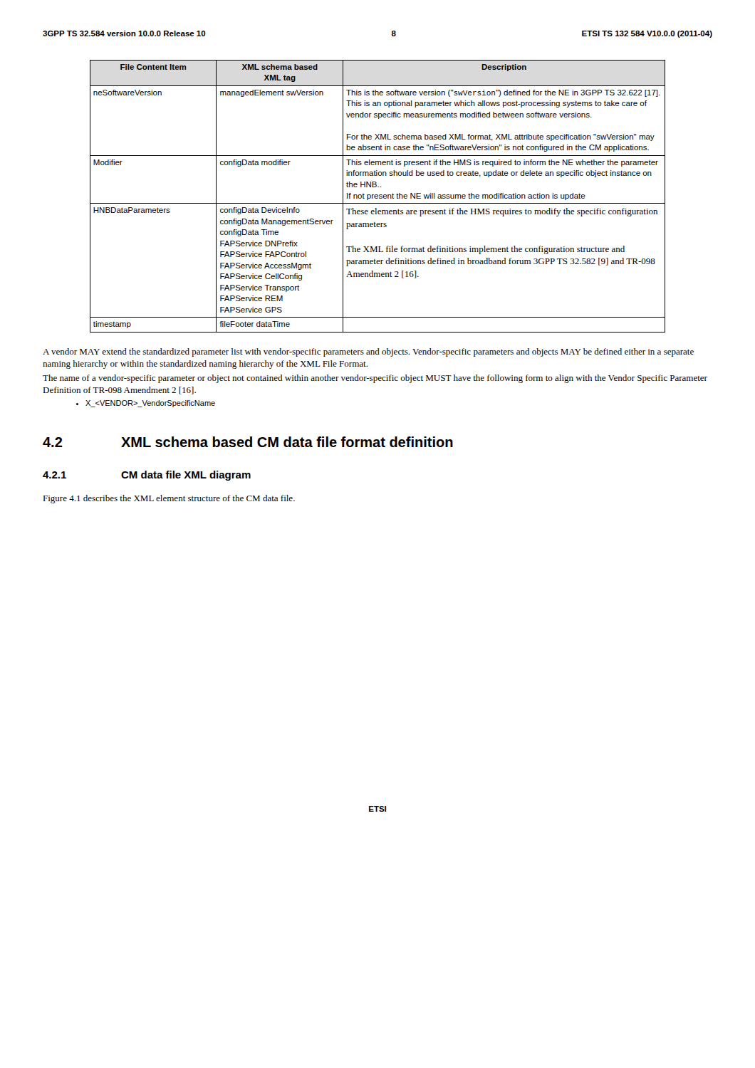3GPP TS 32.584 version 10.0.0 Release 10
8
ETSI TS 132 584 V10.0.0 (2011-04)
| File Content Item | XML schema based XML tag | Description |
| --- | --- | --- |
| neSoftwareVersion | managedElement swVersion | This is the software version (" swVersion ") defined for the NE in 3GPP TS 32.622 [17]. This is an optional parameter which allows post-processing systems to take care of vendor specific measurements modified between software versions. For the XML schema based XML format, XML attribute specification "swVersion" may be absent in case the "nESoftwareVersion" is not configured in the CM applications. |
| Modifier | configData modifier | This element is present if the HMS is required to inform the NE whether the parameter information should be used to create, update or delete an specific object instance on the HNB.. If not present the NE will assume the modification action is update |
| HNBDataParameters | configData DeviceInfo configData ManagementServer configData Time FAPService DNPrefix FAPService FAPControl FAPService AccessMgmt FAPService CellConfig FAPService Transport FAPService REM FAPService GPS | These elements are present if the HMS requires to modify the specific configuration parameters The XML file format definitions implement the configuration structure and parameter definitions defined in broadband forum 3GPP TS 32.582 [9] and TR-098 Amendment 2 [16]. |
| timestamp | fileFooter dataTime | |
A vendor MAY extend the standardized parameter list with vendor-specific parameters and objects. Vendor-specific parameters and objects MAY be defined either in a separate naming hierarchy or within the standardized naming hierarchy of the XML File Format.
The name of a vendor-specific parameter or object not contained within another vendor-specific object MUST have the following form to align with the Vendor Specific Parameter Definition of TR-098 Amendment 2 [16].
X_<VENDOR>_VendorSpecificName
4.2 XML schema based CM data file format definition
4.2.1 CM data file XML diagram
Figure 4.1 describes the XML element structure of the CM data file.
ETSI